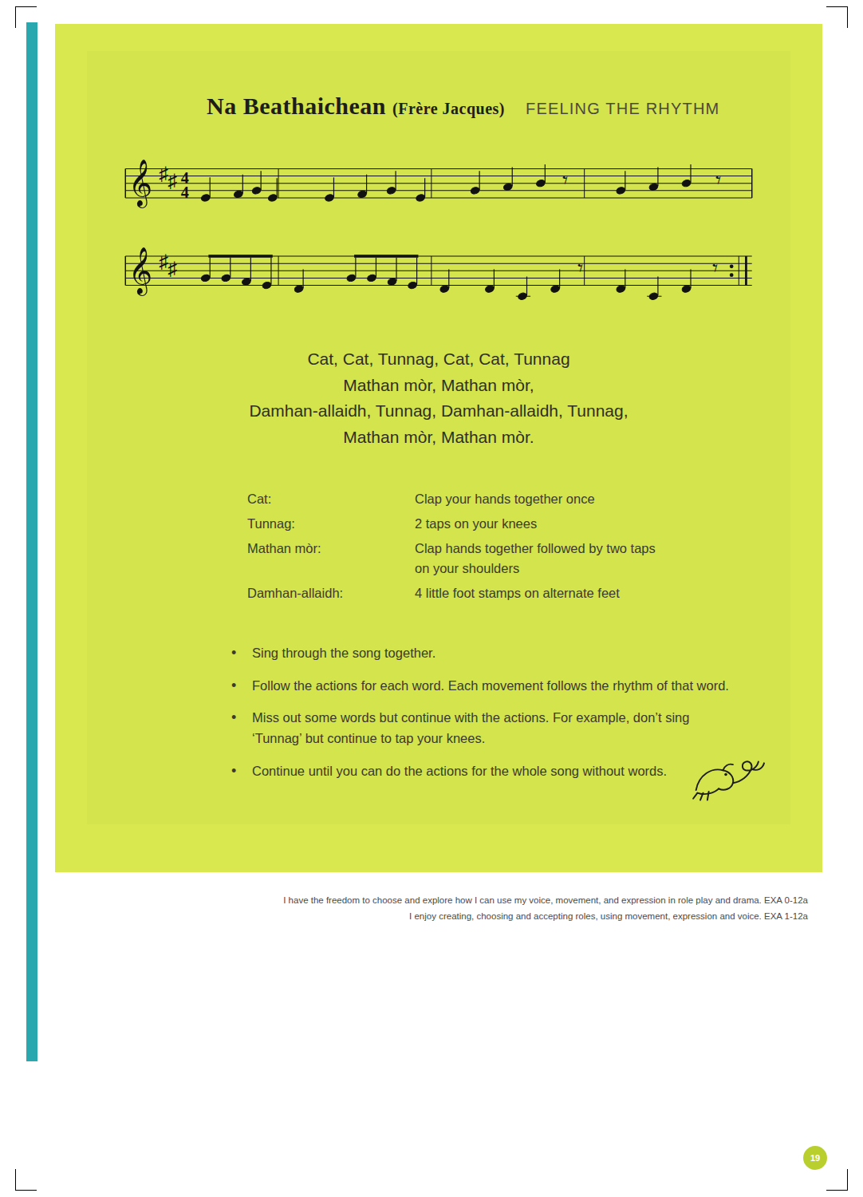Na Beathaichean (Frère Jacques)
Feeling the rhythm
𝄞 𝄞 ♯ ♯ ♯ ♯ 4 4 𝄾 𝄾 𝄾 𝄾
Cat, Cat, Tunnag, Cat, Cat, Tunnag
Mathan mòr, Mathan mòr,
Damhan-allaidh, Tunnag, Damhan-allaidh, Tunnag,
Mathan mòr, Mathan mòr.
| Cat: | Clap your hands together once |
| Tunnag: | 2 taps on your knees |
| Mathan mòr: | Clap hands together followed by two taps |
| | on your shoulders |
| Damhan-allaidh: | 4 little foot stamps on alternate feet |
Sing through the song together.
Follow the actions for each word. Each movement follows the rhythm of that word.
Miss out some words but continue with the actions. For example, don’t sing ‘Tunnag’ but continue to tap your knees.
Continue until you can do the actions for the whole song without words.
I have the freedom to choose and explore how I can use my voice, movement, and expression in role play and drama. EXA 0-12a
I enjoy creating, choosing and accepting roles, using movement, expression and voice. EXA 1-12a
19